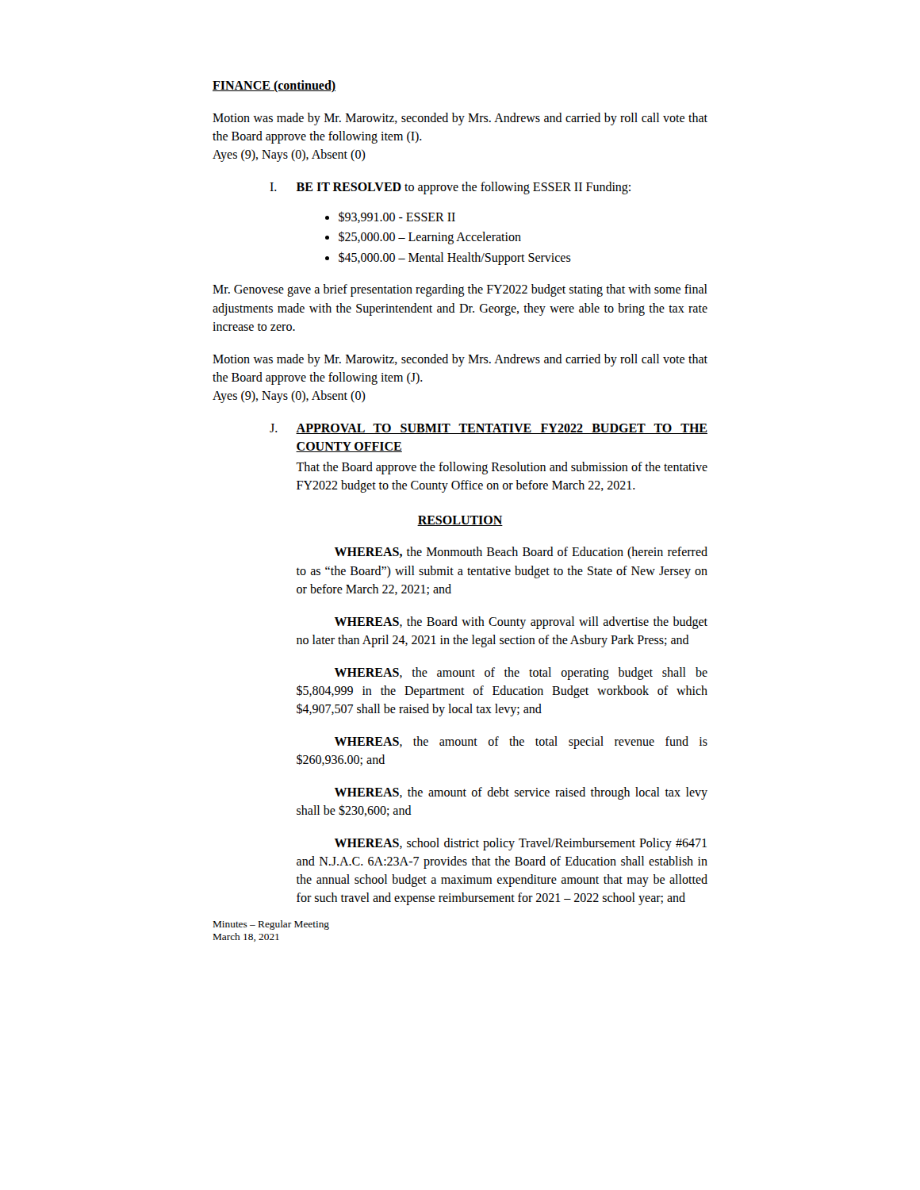FINANCE (continued)
Motion was made by Mr. Marowitz, seconded by Mrs. Andrews and carried by roll call vote that the Board approve the following item (I).
Ayes (9), Nays (0), Absent (0)
I.
BE IT RESOLVED to approve the following ESSER II Funding:
$93,991.00 - ESSER II
$25,000.00 – Learning Acceleration
$45,000.00 – Mental Health/Support Services
Mr. Genovese gave a brief presentation regarding the FY2022 budget stating that with some final adjustments made with the Superintendent and Dr. George, they were able to bring the tax rate increase to zero.
Motion was made by Mr. Marowitz, seconded by Mrs. Andrews and carried by roll call vote that the Board approve the following item (J).
Ayes (9), Nays (0), Absent (0)
J.
APPROVAL TO SUBMIT TENTATIVE FY2022 BUDGET TO THE COUNTY OFFICE
That the Board approve the following Resolution and submission of the tentative FY2022 budget to the County Office on or before March 22, 2021.
RESOLUTION
WHEREAS, the Monmouth Beach Board of Education (herein referred to as “the Board”) will submit a tentative budget to the State of New Jersey on or before March 22, 2021; and
WHEREAS, the Board with County approval will advertise the budget no later than April 24, 2021 in the legal section of the Asbury Park Press; and
WHEREAS, the amount of the total operating budget shall be $5,804,999 in the Department of Education Budget workbook of which $4,907,507 shall be raised by local tax levy; and
WHEREAS, the amount of the total special revenue fund is $260,936.00; and
WHEREAS, the amount of debt service raised through local tax levy shall be $230,600; and
WHEREAS, school district policy Travel/Reimbursement Policy #6471 and N.J.A.C. 6A:23A-7 provides that the Board of Education shall establish in the annual school budget a maximum expenditure amount that may be allotted for such travel and expense reimbursement for 2021 – 2022 school year; and
Minutes – Regular Meeting
March 18, 2021